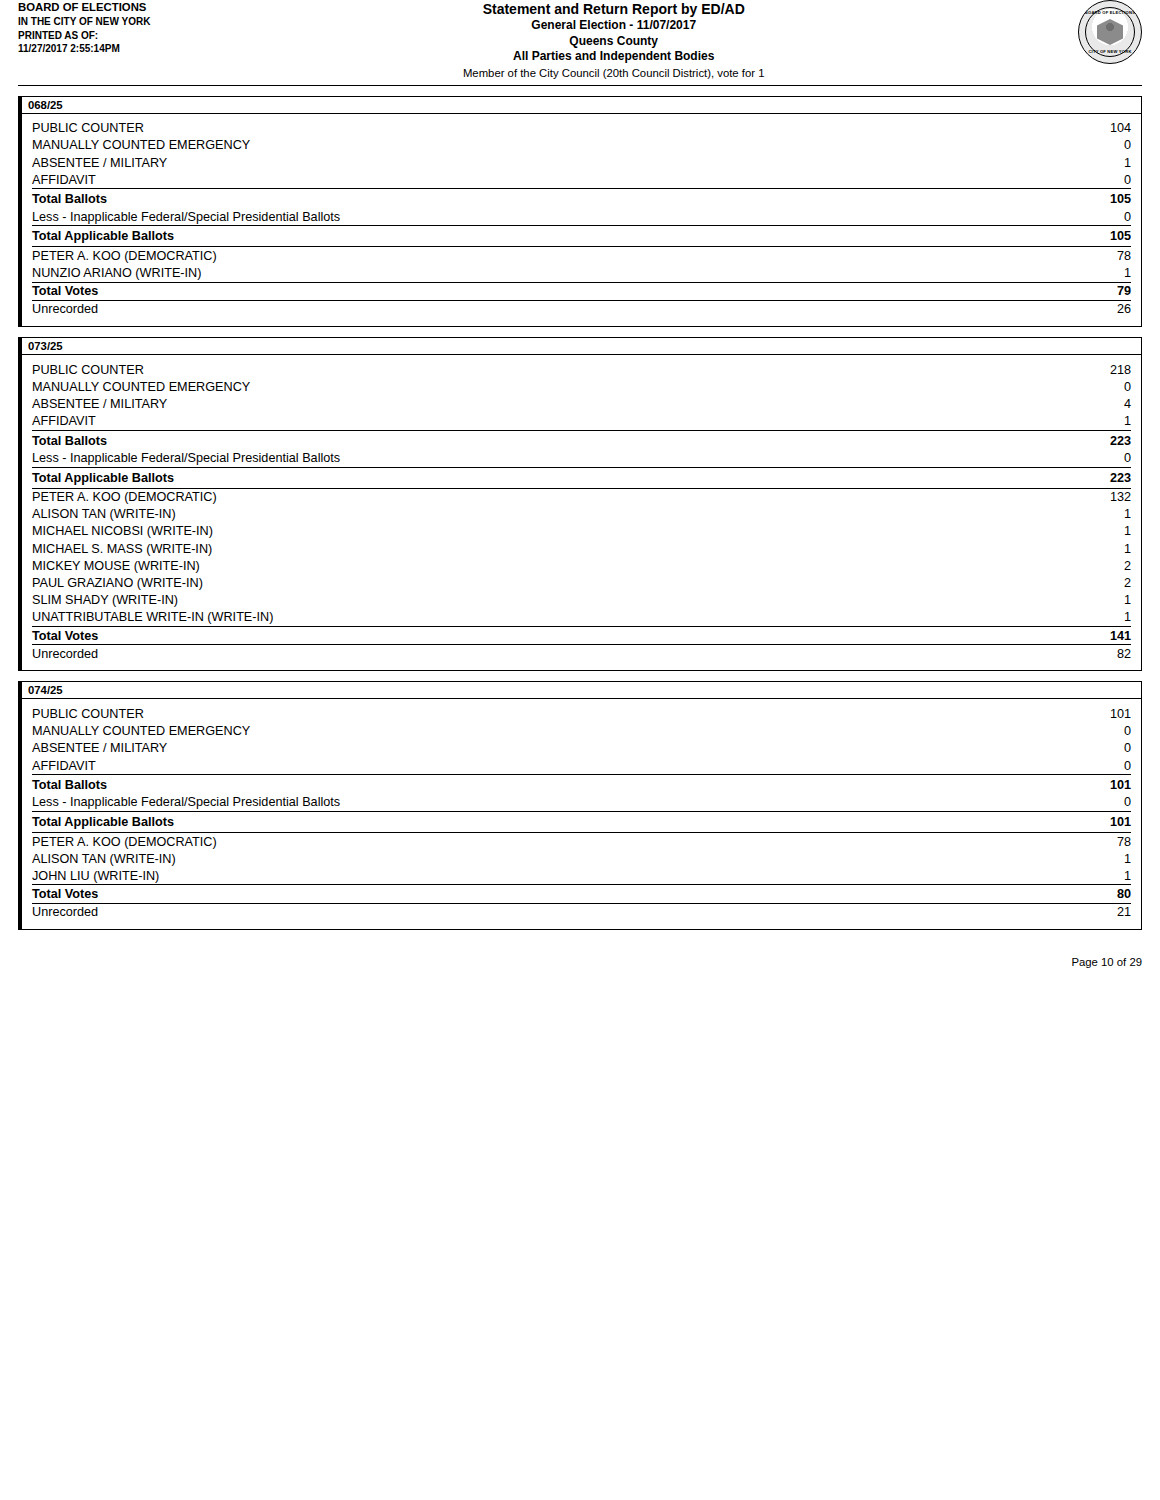| BOARD OF ELECTIONS IN THE CITY OF NEW YORK PRINTED AS OF: 11/27/2017 2:55:14PM | Statement and Return Report by ED/AD General Election - 11/07/2017 Queens County All Parties and Independent Bodies Member of the City Council (20th Council District), vote for 1 | BOARD OF ELECTIONS CITY OF NEW YORK |
068/25
| PUBLIC COUNTER | 104 |
| MANUALLY COUNTED EMERGENCY | 0 |
| ABSENTEE / MILITARY | 1 |
| AFFIDAVIT | 0 |
| Total Ballots | 105 |
| Less - Inapplicable Federal/Special Presidential Ballots | 0 |
| Total Applicable Ballots | 105 |
| PETER A. KOO (DEMOCRATIC) | 78 |
| NUNZIO ARIANO (WRITE-IN) | 1 |
| Total Votes | 79 |
| Unrecorded | 26 |
073/25
| PUBLIC COUNTER | 218 |
| MANUALLY COUNTED EMERGENCY | 0 |
| ABSENTEE / MILITARY | 4 |
| AFFIDAVIT | 1 |
| Total Ballots | 223 |
| Less - Inapplicable Federal/Special Presidential Ballots | 0 |
| Total Applicable Ballots | 223 |
| PETER A. KOO (DEMOCRATIC) | 132 |
| ALISON TAN (WRITE-IN) | 1 |
| MICHAEL NICOBSI (WRITE-IN) | 1 |
| MICHAEL S. MASS (WRITE-IN) | 1 |
| MICKEY MOUSE (WRITE-IN) | 2 |
| PAUL GRAZIANO (WRITE-IN) | 2 |
| SLIM SHADY (WRITE-IN) | 1 |
| UNATTRIBUTABLE WRITE-IN (WRITE-IN) | 1 |
| Total Votes | 141 |
| Unrecorded | 82 |
074/25
| PUBLIC COUNTER | 101 |
| MANUALLY COUNTED EMERGENCY | 0 |
| ABSENTEE / MILITARY | 0 |
| AFFIDAVIT | 0 |
| Total Ballots | 101 |
| Less - Inapplicable Federal/Special Presidential Ballots | 0 |
| Total Applicable Ballots | 101 |
| PETER A. KOO (DEMOCRATIC) | 78 |
| ALISON TAN (WRITE-IN) | 1 |
| JOHN LIU (WRITE-IN) | 1 |
| Total Votes | 80 |
| Unrecorded | 21 |
Page 10 of 29